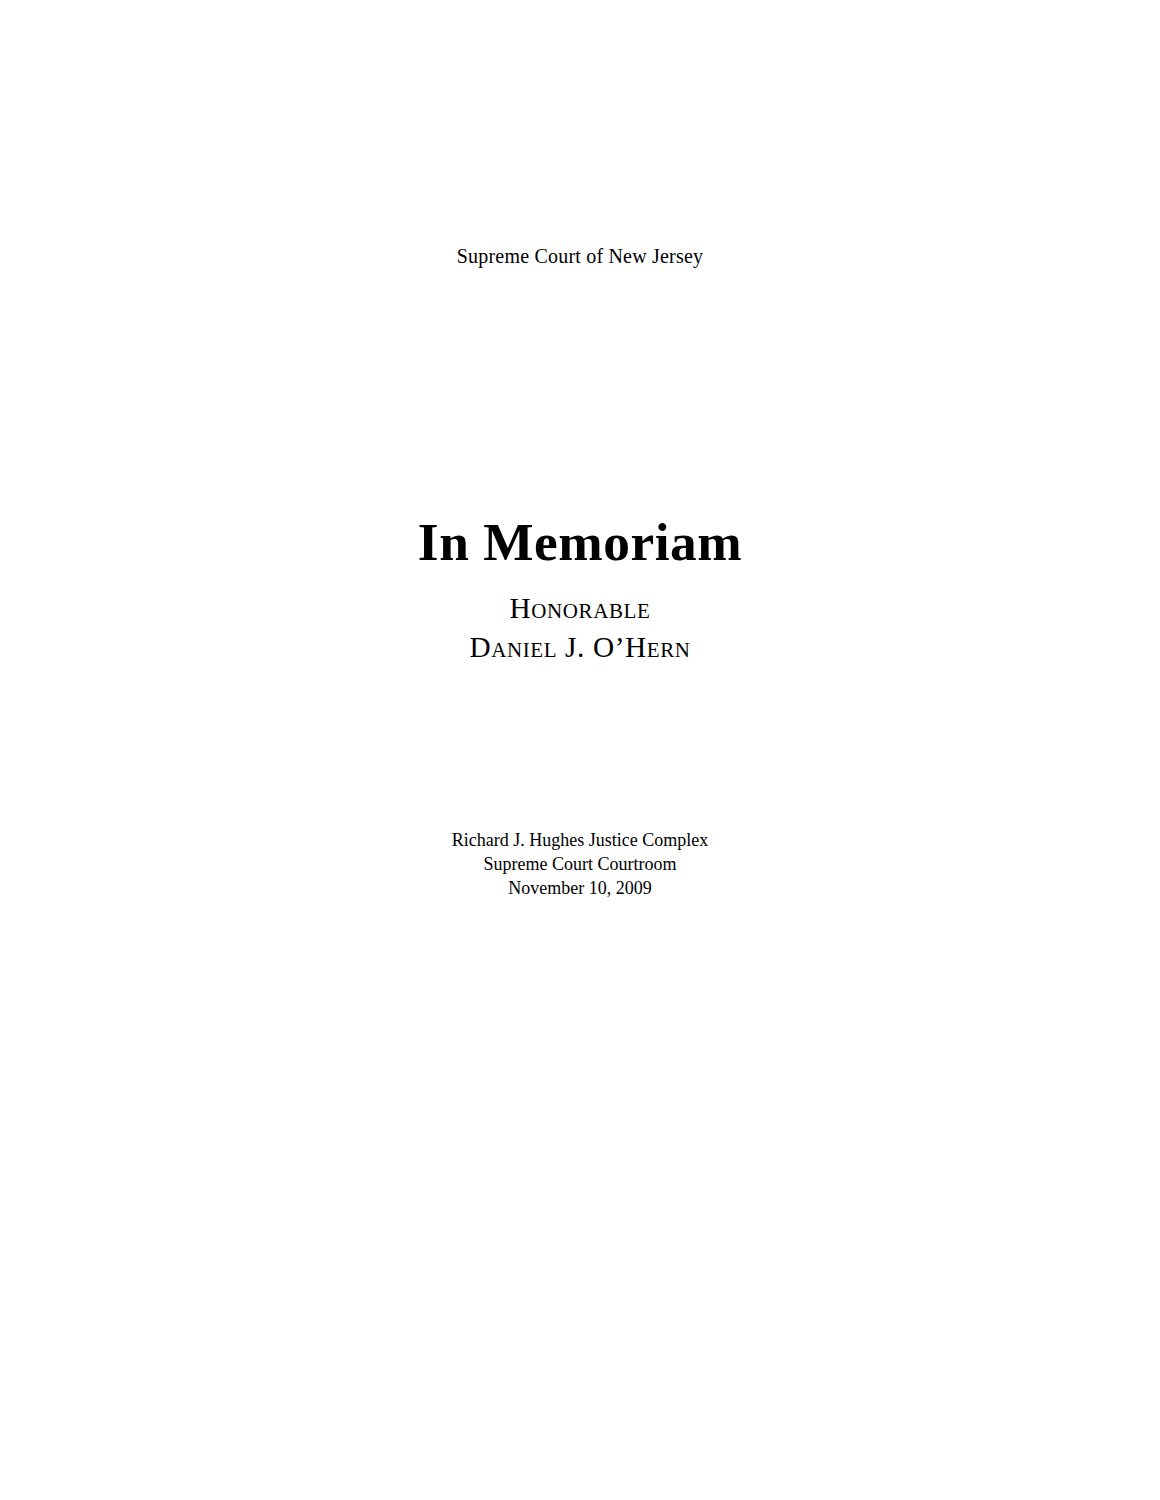Supreme Court of New Jersey
In Memoriam
Honorable
Daniel J. O’Hern
Richard J. Hughes Justice Complex
Supreme Court Courtroom
November 10, 2009